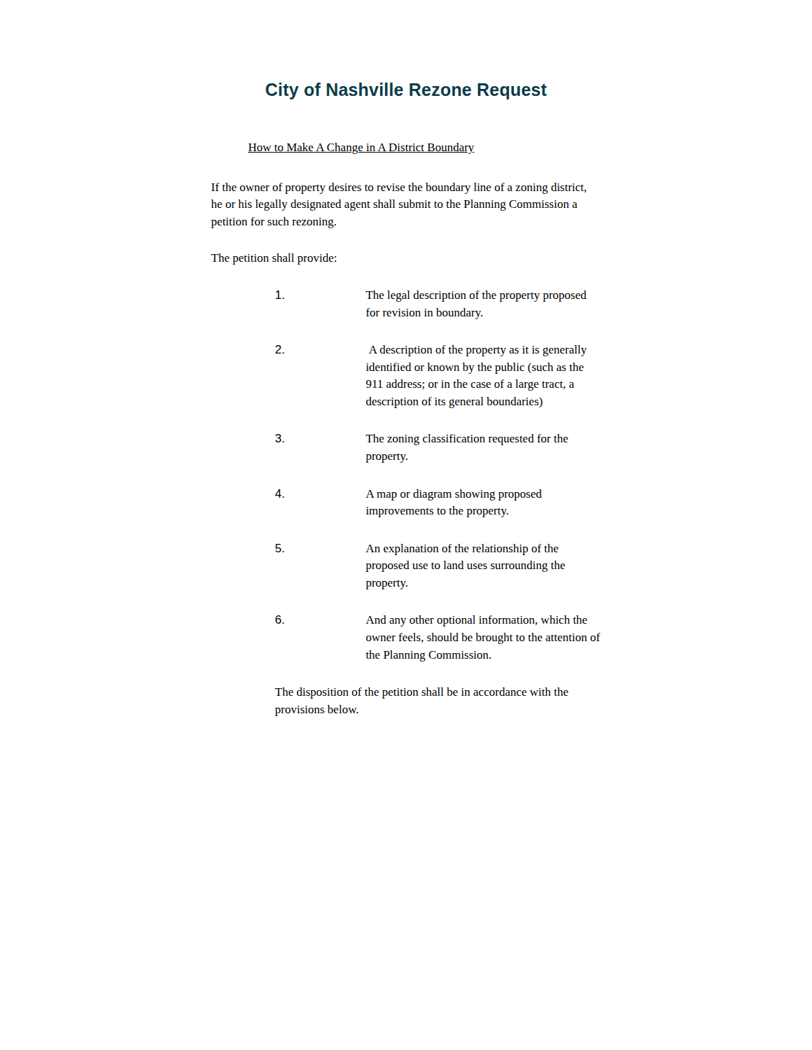City of Nashville Rezone Request
How to Make A Change in A District Boundary
If the owner of property desires to revise the boundary line of a zoning district, he or his legally designated agent shall submit to the Planning Commission a petition for such rezoning.
The petition shall provide:
1. The legal description of the property proposed for revision in boundary.
2. A description of the property as it is generally identified or known by the public (such as the 911 address; or in the case of a large tract, a description of its general boundaries)
3. The zoning classification requested for the property.
4. A map or diagram showing proposed improvements to the property.
5. An explanation of the relationship of the proposed use to land uses surrounding the property.
6. And any other optional information, which the owner feels, should be brought to the attention of the Planning Commission.
The disposition of the petition shall be in accordance with the provisions below.